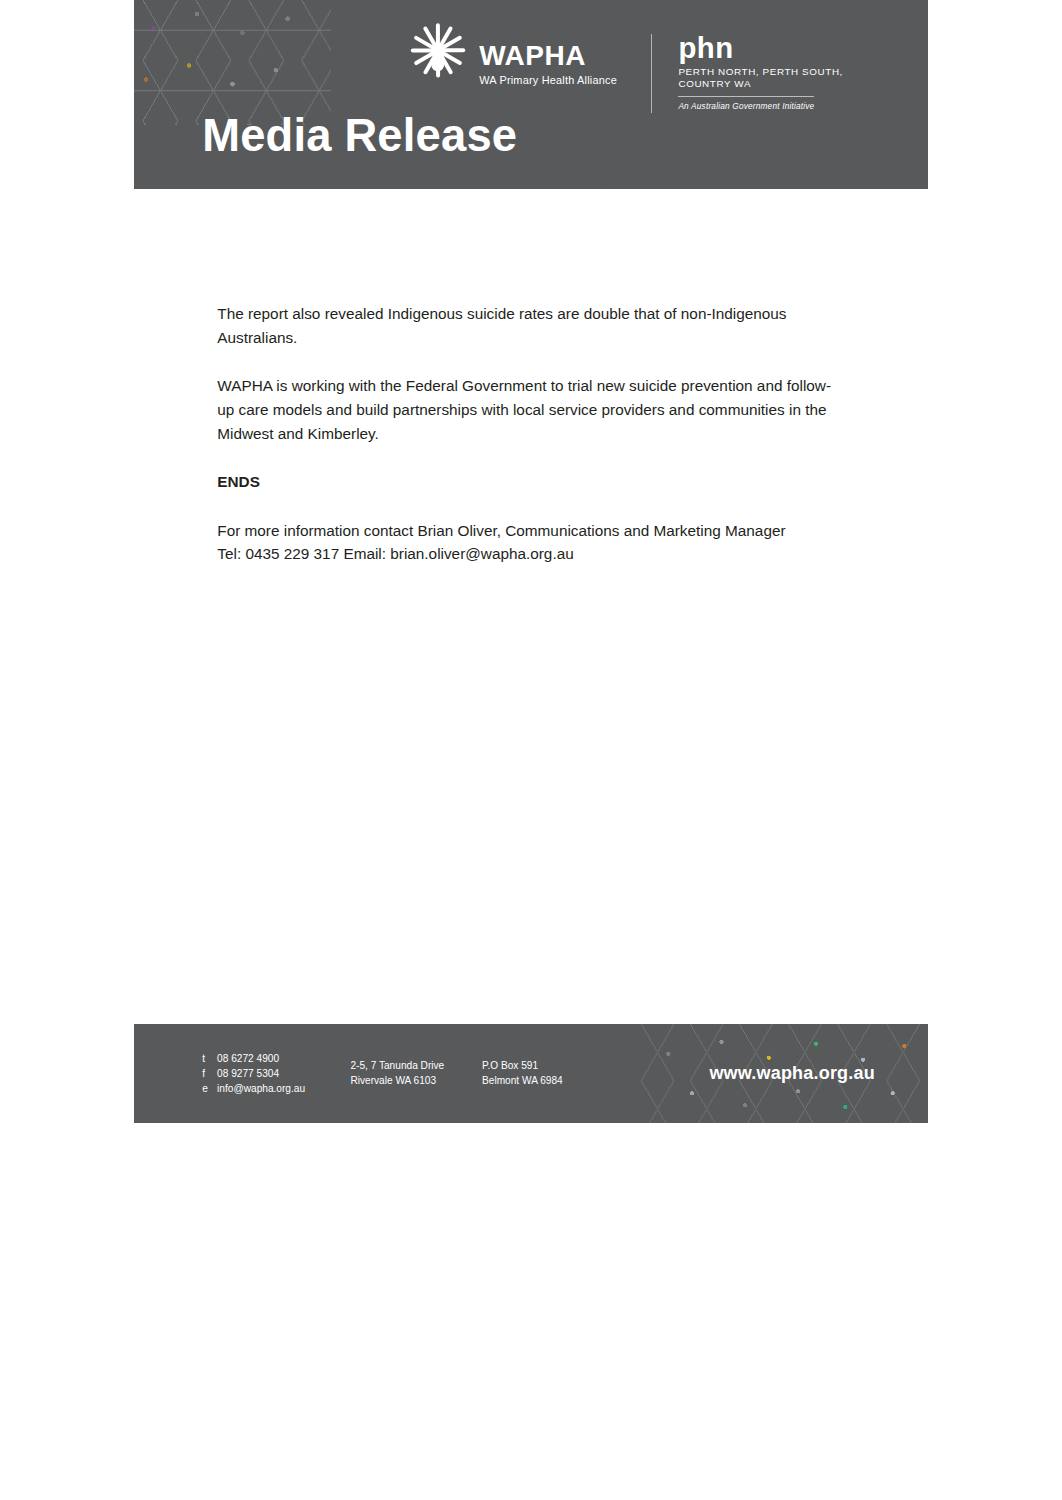WAPHA
WA Primary Health Alliance
phn
PERTH NORTH, PERTH SOUTH,
COUNTRY WA
An Australian Government Initiative
Media Release
The report also revealed Indigenous suicide rates are double that of non-Indigenous Australians.
WAPHA is working with the Federal Government to trial new suicide prevention and follow-up care models and build partnerships with local service providers and communities in the Midwest and Kimberley.
ENDS
For more information contact Brian Oliver, Communications and Marketing Manager
Tel: 0435 229 317 Email: brian.oliver@wapha.org.au
t 08 6272 4900
f 08 9277 5304
e info@wapha.org.au
2-5, 7 Tanunda Drive
Rivervale WA 6103
P.O Box 591
Belmont WA 6984
www.wapha.org.au